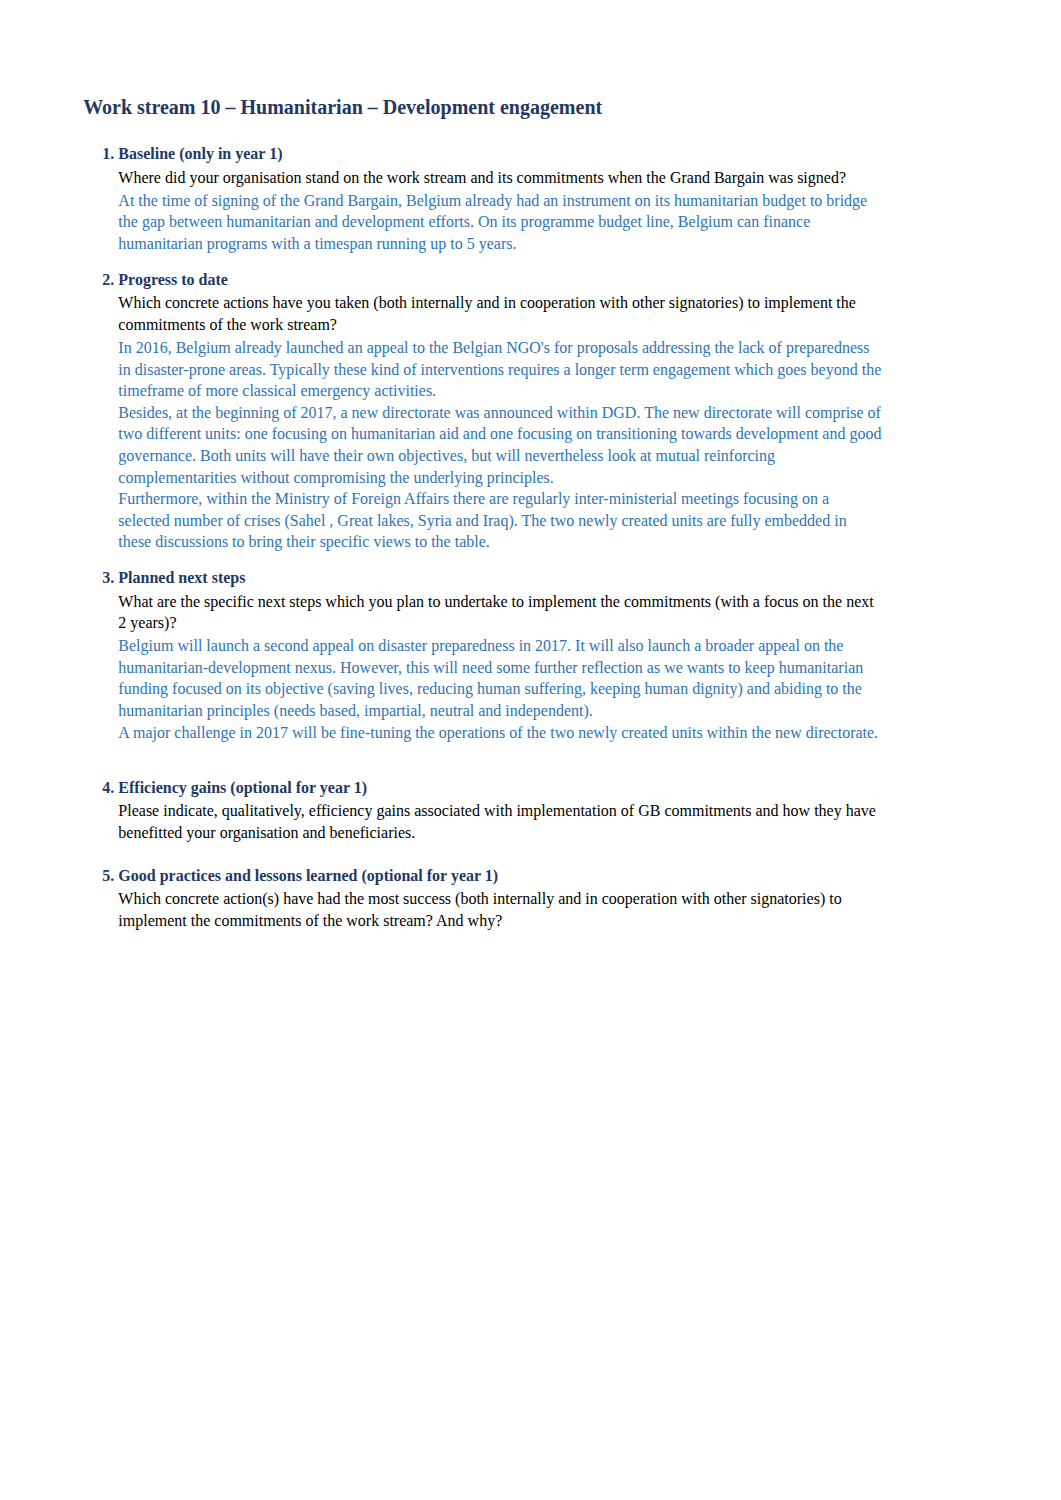Work stream 10 – Humanitarian – Development engagement
Baseline (only in year 1)
Where did your organisation stand on the work stream and its commitments when the Grand Bargain was signed?
At the time of signing of the Grand Bargain, Belgium already had an instrument on its humanitarian budget to bridge the gap between humanitarian and development efforts. On its programme budget line, Belgium can finance humanitarian programs with a timespan running up to 5 years.
Progress to date
Which concrete actions have you taken (both internally and in cooperation with other signatories) to implement the commitments of the work stream?
In 2016, Belgium already launched an appeal to the Belgian NGO's for proposals addressing the lack of preparedness in disaster-prone areas. Typically these kind of interventions requires a longer term engagement which goes beyond the timeframe of more classical emergency activities.
Besides, at the beginning of 2017, a new directorate was announced within DGD. The new directorate will comprise of two different units: one focusing on humanitarian aid and one focusing on transitioning towards development and good governance. Both units will have their own objectives, but will nevertheless look at mutual reinforcing complementarities without compromising the underlying principles.
Furthermore, within the Ministry of Foreign Affairs there are regularly inter-ministerial meetings focusing on a selected number of crises (Sahel , Great lakes, Syria and Iraq). The two newly created units are fully embedded in these discussions to bring their specific views to the table.
Planned next steps
What are the specific next steps which you plan to undertake to implement the commitments (with a focus on the next 2 years)?
Belgium will launch a second appeal on disaster preparedness in 2017. It will also launch a broader appeal on the humanitarian-development nexus. However, this will need some further reflection as we wants to keep humanitarian funding focused on its objective (saving lives, reducing human suffering, keeping human dignity) and abiding to the humanitarian principles (needs based, impartial, neutral and independent).
A major challenge in 2017 will be fine-tuning the operations of the two newly created units within the new directorate.
Efficiency gains (optional for year 1)
Please indicate, qualitatively, efficiency gains associated with implementation of GB commitments and how they have benefitted your organisation and beneficiaries.
Good practices and lessons learned (optional for year 1)
Which concrete action(s) have had the most success (both internally and in cooperation with other signatories) to implement the commitments of the work stream? And why?